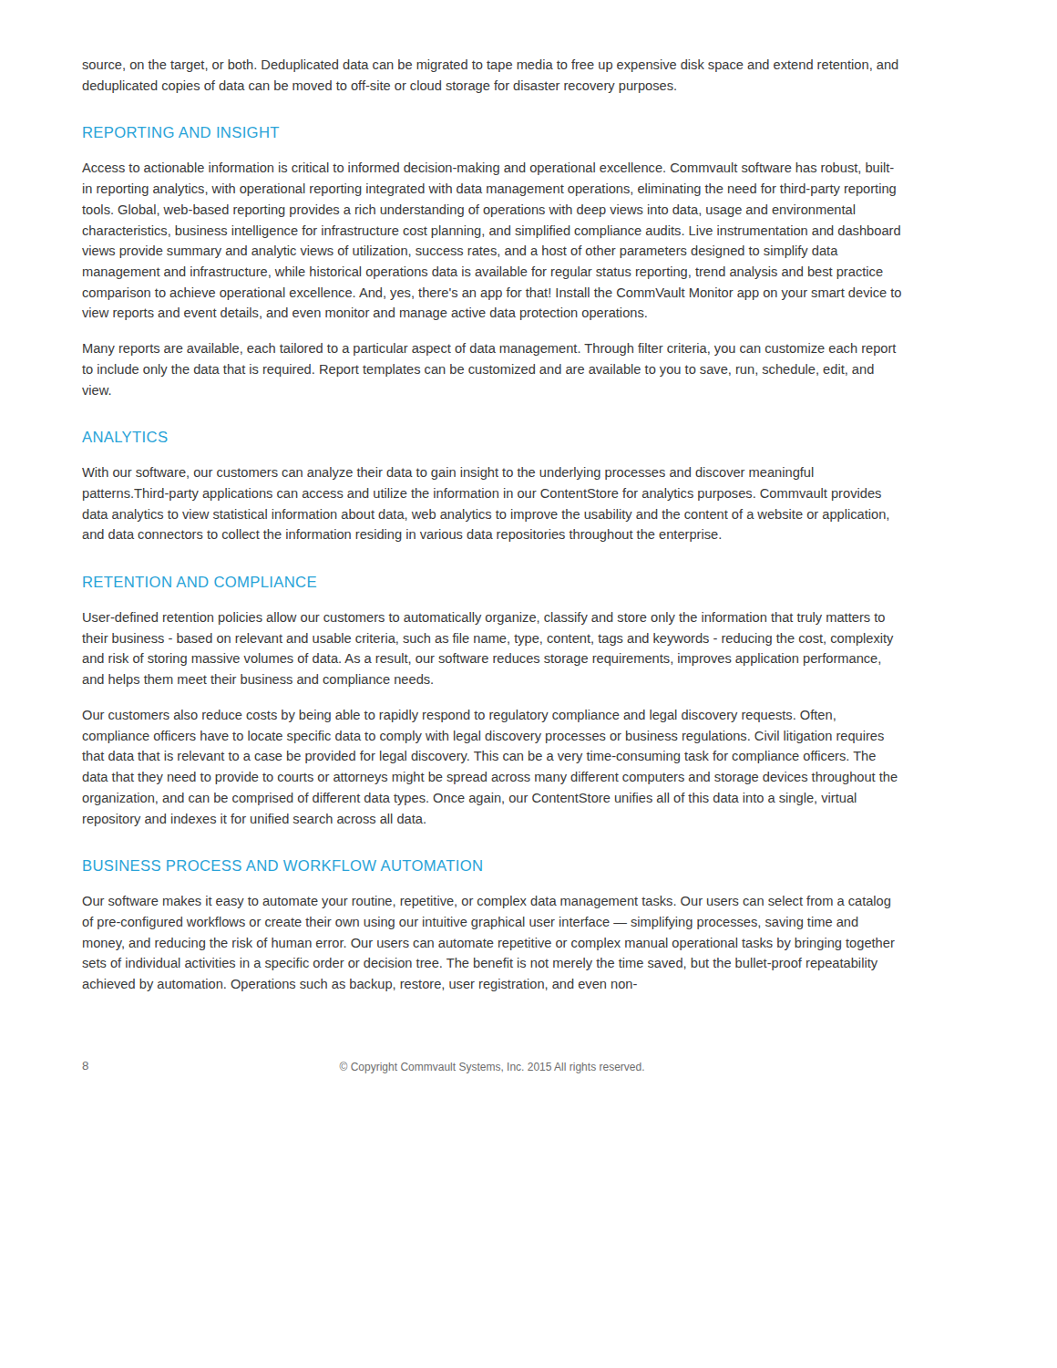source, on the target, or both. Deduplicated data can be migrated to tape media to free up expensive disk space and extend retention, and deduplicated copies of data can be moved to off-site or cloud storage for disaster recovery purposes.
REPORTING AND INSIGHT
Access to actionable information is critical to informed decision-making and operational excellence. Commvault software has robust, built-in reporting analytics, with operational reporting integrated with data management operations, eliminating the need for third-party reporting tools. Global, web-based reporting provides a rich understanding of operations with deep views into data, usage and environmental characteristics, business intelligence for infrastructure cost planning, and simplified compliance audits. Live instrumentation and dashboard views provide summary and analytic views of utilization, success rates, and a host of other parameters designed to simplify data management and infrastructure, while historical operations data is available for regular status reporting, trend analysis and best practice comparison to achieve operational excellence. And, yes, there's an app for that! Install the CommVault Monitor app on your smart device to view reports and event details, and even monitor and manage active data protection operations.
Many reports are available, each tailored to a particular aspect of data management. Through filter criteria, you can customize each report to include only the data that is required. Report templates can be customized and are available to you to save, run, schedule, edit, and view.
ANALYTICS
With our software, our customers can analyze their data to gain insight to the underlying processes and discover meaningful patterns.Third-party applications can access and utilize the information in our ContentStore for analytics purposes. Commvault provides data analytics to view statistical information about data, web analytics to improve the usability and the content of a website or application, and data connectors to collect the information residing in various data repositories throughout the enterprise.
RETENTION AND COMPLIANCE
User-defined retention policies allow our customers to automatically organize, classify and store only the information that truly matters to their business - based on relevant and usable criteria, such as file name, type, content, tags and keywords - reducing the cost, complexity and risk of storing massive volumes of data. As a result, our software reduces storage requirements, improves application performance, and helps them meet their business and compliance needs.
Our customers also reduce costs by being able to rapidly respond to regulatory compliance and legal discovery requests. Often, compliance officers have to locate specific data to comply with legal discovery processes or business regulations. Civil litigation requires that data that is relevant to a case be provided for legal discovery. This can be a very time-consuming task for compliance officers. The data that they need to provide to courts or attorneys might be spread across many different computers and storage devices throughout the organization, and can be comprised of different data types. Once again, our ContentStore unifies all of this data into a single, virtual repository and indexes it for unified search across all data.
BUSINESS PROCESS AND WORKFLOW AUTOMATION
Our software makes it easy to automate your routine, repetitive, or complex data management tasks. Our users can select from a catalog of pre-configured workflows or create their own using our intuitive graphical user interface — simplifying processes, saving time and money, and reducing the risk of human error. Our users can automate repetitive or complex manual operational tasks by bringing together sets of individual activities in a specific order or decision tree. The benefit is not merely the time saved, but the bullet-proof repeatability achieved by automation. Operations such as backup, restore, user registration, and even non-
8
© Copyright Commvault Systems, Inc. 2015 All rights reserved.